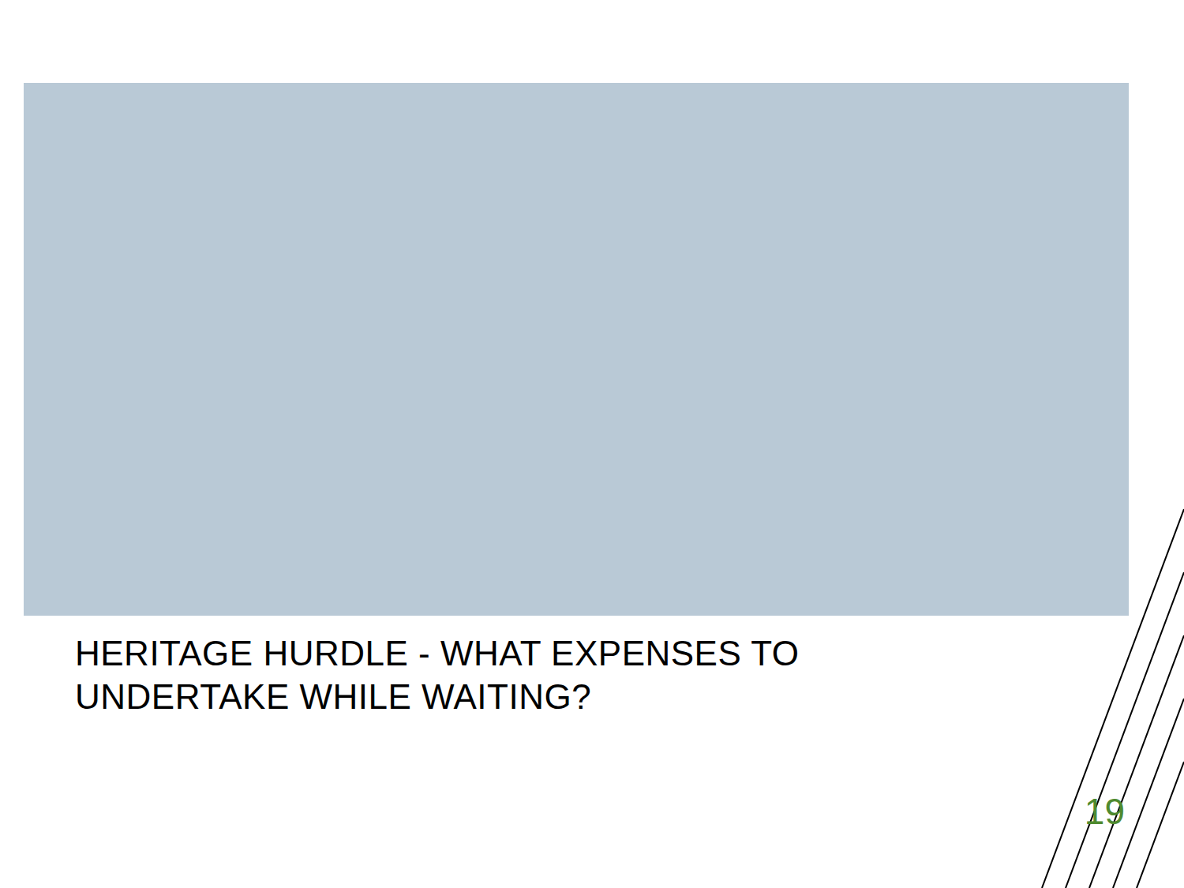Heritage Hurdle - What Expenses to Undertake While Waiting?
19